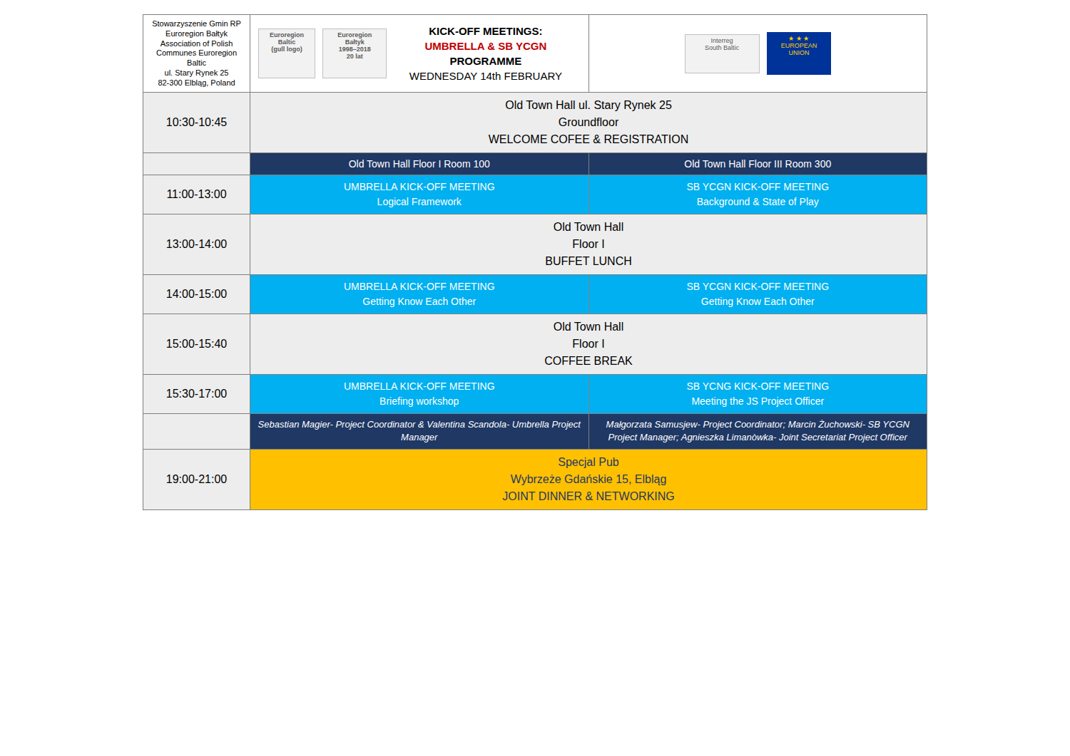| Stowarzyszenie Gmin RP Euroregion Bałtyk Association of Polish Communes Euroregion Baltic ul. Stary Rynek 25 82-300 Elbląg, Poland | Euroregion Baltic (gull logo) Euroregion Bałtyk 1998–2018 20 lat KICK-OFF MEETINGS: UMBRELLA & SB YCGN PROGRAMME WEDNESDAY 14th FEBRUARY | Interreg South Baltic ★ ★ ★ EUROPEAN UNION |
| 10:30-10:45 | Old Town Hall ul. Stary Rynek 25 Groundfloor WELCOME COFEE & REGISTRATION |
| | Old Town Hall Floor I Room 100 | Old Town Hall Floor III Room 300 |
| 11:00-13:00 | UMBRELLA KICK-OFF MEETING Logical Framework | SB YCGN KICK-OFF MEETING Background & State of Play |
| 13:00-14:00 | Old Town Hall Floor I BUFFET LUNCH |
| 14:00-15:00 | UMBRELLA KICK-OFF MEETING Getting Know Each Other | SB YCGN KICK-OFF MEETING Getting Know Each Other |
| 15:00-15:40 | Old Town Hall Floor I COFFEE BREAK |
| 15:30-17:00 | UMBRELLA KICK-OFF MEETING Briefing workshop | SB YCNG KICK-OFF MEETING Meeting the JS Project Officer |
| | Sebastian Magier- Project Coordinator & Valentina Scandola- Umbrella Project Manager | Małgorzata Samusjew- Project Coordinator; Marcin Żuchowski- SB YCGN Project Manager; Agnieszka Limanòwka- Joint Secretariat Project Officer |
| 19:00-21:00 | Specjal Pub Wybrzeże Gdańskie 15, Elbląg JOINT DINNER & NETWORKING |